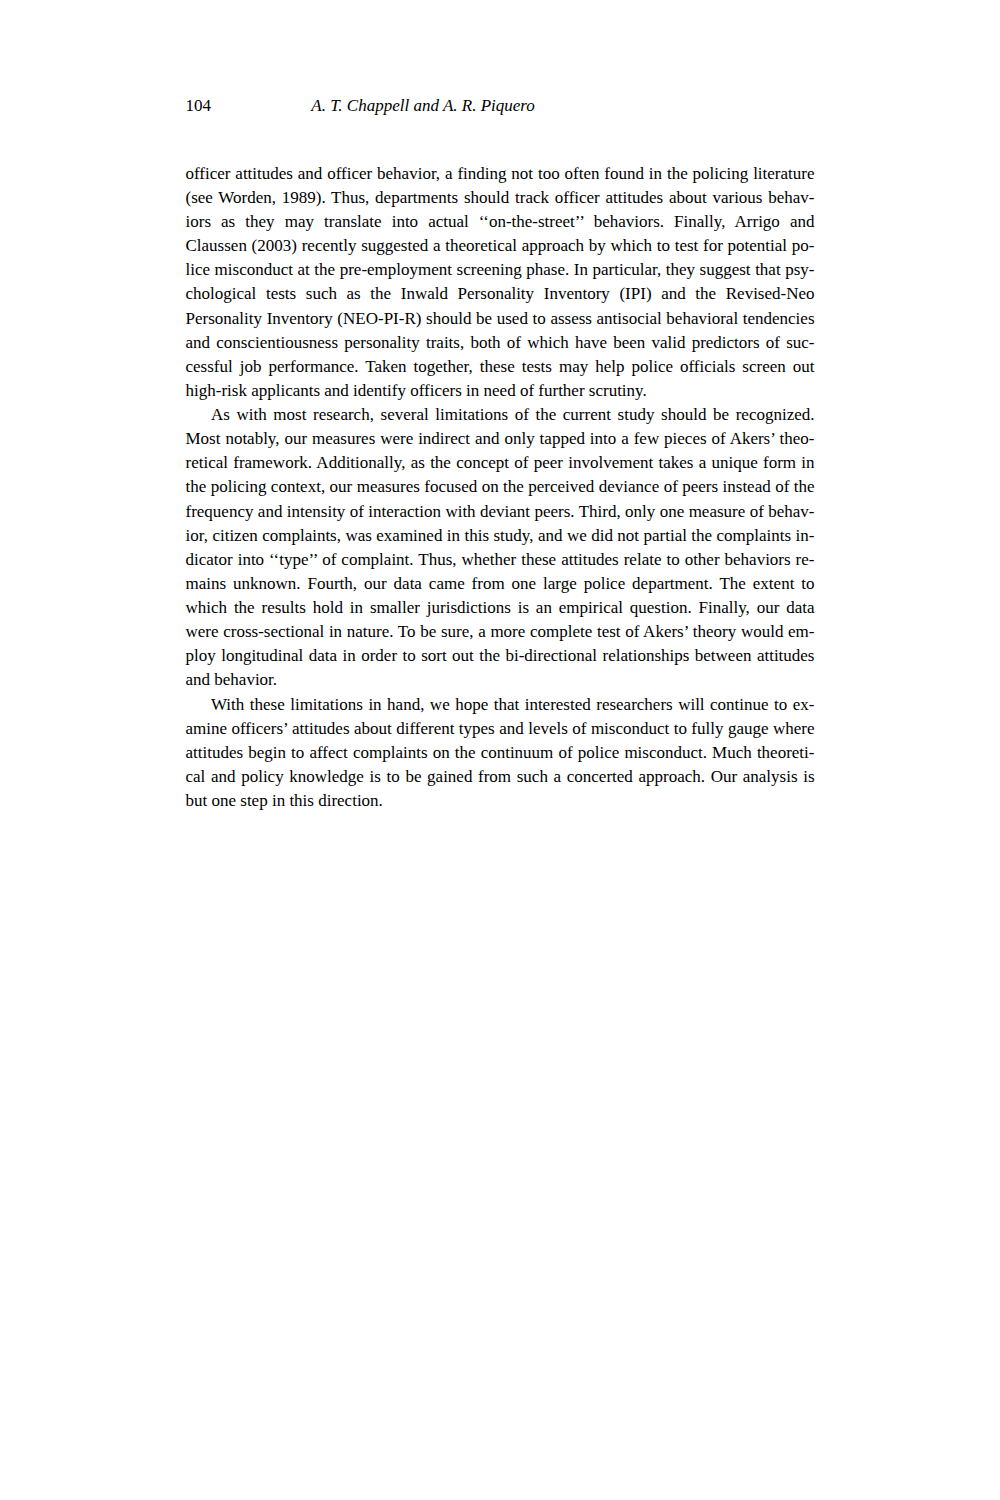104 A. T. Chappell and A. R. Piquero
officer attitudes and officer behavior, a finding not too often found in the policing literature (see Worden, 1989). Thus, departments should track officer attitudes about various behaviors as they may translate into actual ‘‘on-the-street’’ behaviors. Finally, Arrigo and Claussen (2003) recently suggested a theoretical approach by which to test for potential police misconduct at the pre-employment screening phase. In particular, they suggest that psychological tests such as the Inwald Personality Inventory (IPI) and the Revised-Neo Personality Inventory (NEO-PI-R) should be used to assess antisocial behavioral tendencies and conscientiousness personality traits, both of which have been valid predictors of successful job performance. Taken together, these tests may help police officials screen out high-risk applicants and identify officers in need of further scrutiny.
As with most research, several limitations of the current study should be recognized. Most notably, our measures were indirect and only tapped into a few pieces of Akers’ theoretical framework. Additionally, as the concept of peer involvement takes a unique form in the policing context, our measures focused on the perceived deviance of peers instead of the frequency and intensity of interaction with deviant peers. Third, only one measure of behavior, citizen complaints, was examined in this study, and we did not partial the complaints indicator into ‘‘type’’ of complaint. Thus, whether these attitudes relate to other behaviors remains unknown. Fourth, our data came from one large police department. The extent to which the results hold in smaller jurisdictions is an empirical question. Finally, our data were cross-sectional in nature. To be sure, a more complete test of Akers’ theory would employ longitudinal data in order to sort out the bi-directional relationships between attitudes and behavior.
With these limitations in hand, we hope that interested researchers will continue to examine officers’ attitudes about different types and levels of misconduct to fully gauge where attitudes begin to affect complaints on the continuum of police misconduct. Much theoretical and policy knowledge is to be gained from such a concerted approach. Our analysis is but one step in this direction.